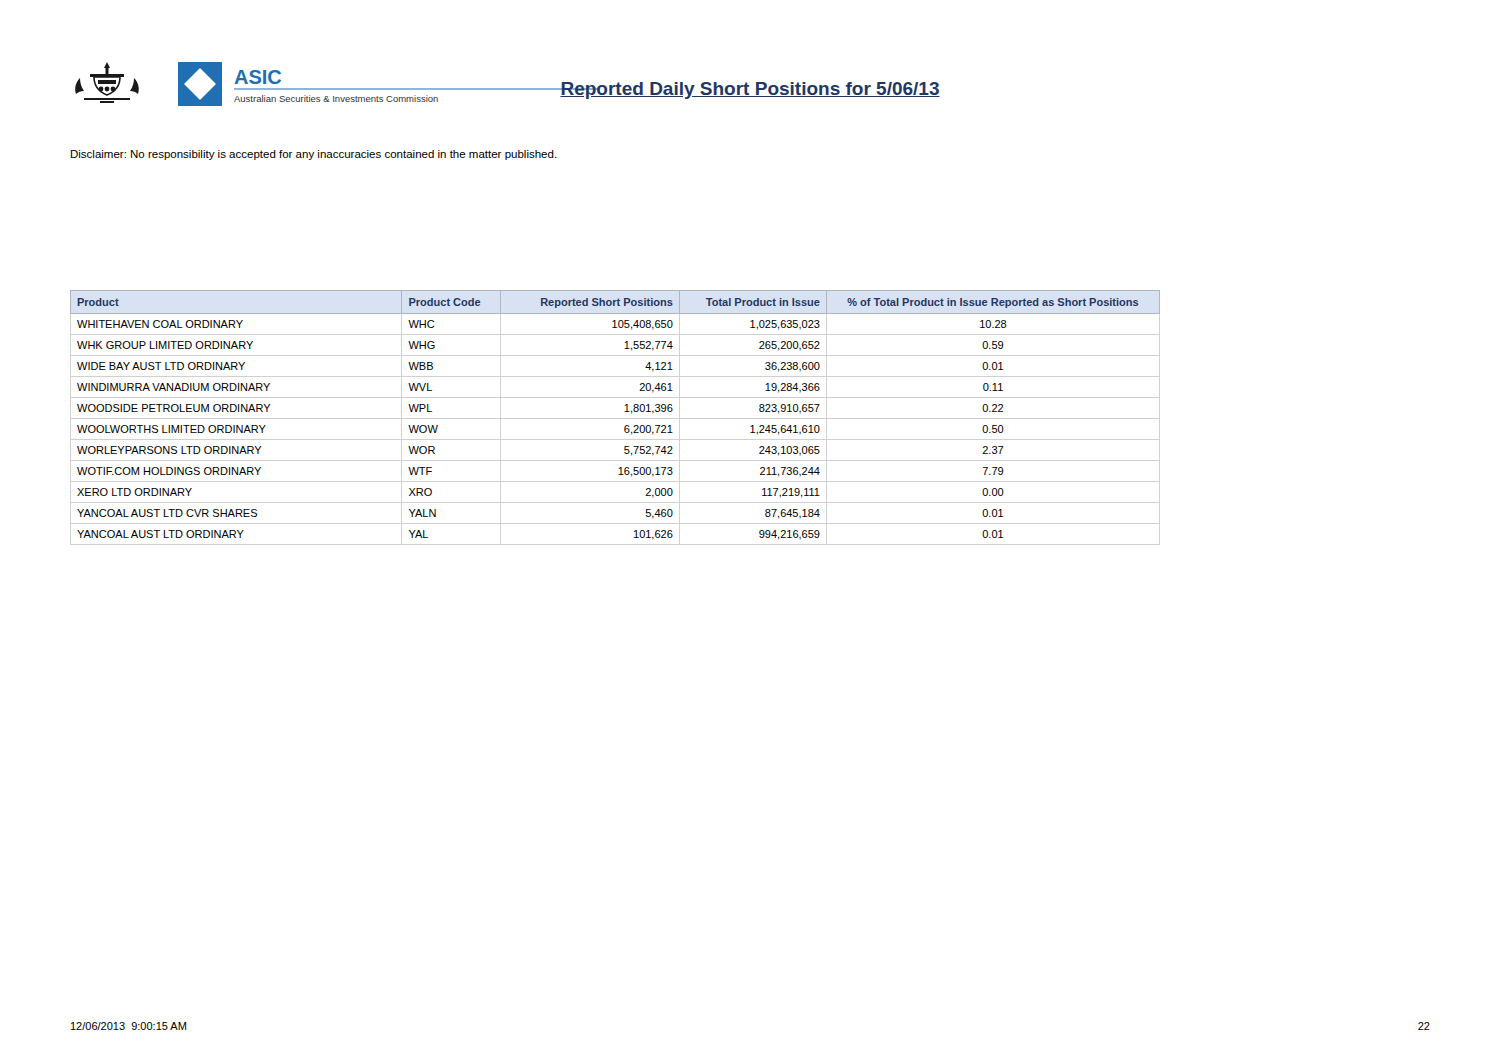ASIC Australian Securities & Investments Commission
Reported Daily Short Positions for 5/06/13
Disclaimer: No responsibility is accepted for any inaccuracies contained in the matter published.
| Product | Product Code | Reported Short Positions | Total Product in Issue | % of Total Product in Issue Reported as Short Positions |
| --- | --- | --- | --- | --- |
| WHITEHAVEN COAL ORDINARY | WHC | 105,408,650 | 1,025,635,023 | 10.28 |
| WHK GROUP LIMITED ORDINARY | WHG | 1,552,774 | 265,200,652 | 0.59 |
| WIDE BAY AUST LTD ORDINARY | WBB | 4,121 | 36,238,600 | 0.01 |
| WINDIMURRA VANADIUM ORDINARY | WVL | 20,461 | 19,284,366 | 0.11 |
| WOODSIDE PETROLEUM ORDINARY | WPL | 1,801,396 | 823,910,657 | 0.22 |
| WOOLWORTHS LIMITED ORDINARY | WOW | 6,200,721 | 1,245,641,610 | 0.50 |
| WORLEYPARSONS LTD ORDINARY | WOR | 5,752,742 | 243,103,065 | 2.37 |
| WOTIF.COM HOLDINGS ORDINARY | WTF | 16,500,173 | 211,736,244 | 7.79 |
| XERO LTD ORDINARY | XRO | 2,000 | 117,219,111 | 0.00 |
| YANCOAL AUST LTD CVR SHARES | YALN | 5,460 | 87,645,184 | 0.01 |
| YANCOAL AUST LTD ORDINARY | YAL | 101,626 | 994,216,659 | 0.01 |
12/06/2013 9:00:15 AM 22